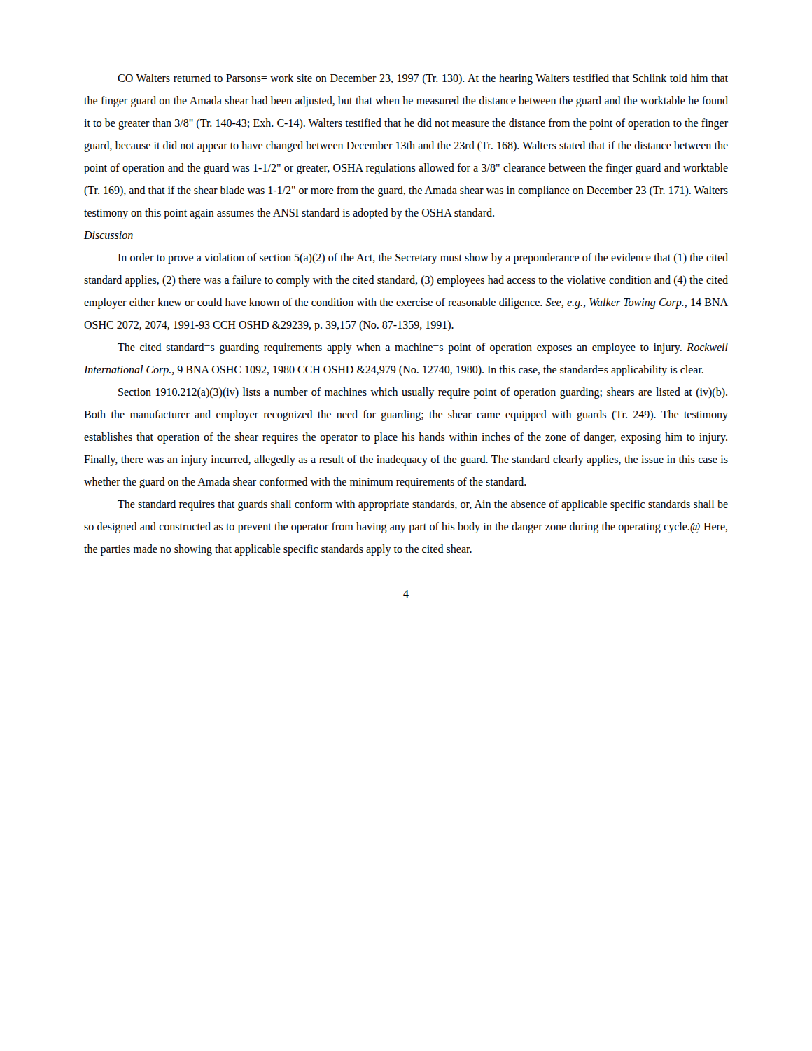CO Walters returned to Parsons= work site on December 23, 1997 (Tr. 130). At the hearing Walters testified that Schlink told him that the finger guard on the Amada shear had been adjusted, but that when he measured the distance between the guard and the worktable he found it to be greater than 3/8" (Tr. 140-43; Exh. C-14). Walters testified that he did not measure the distance from the point of operation to the finger guard, because it did not appear to have changed between December 13th and the 23rd (Tr. 168). Walters stated that if the distance between the point of operation and the guard was 1-1/2" or greater, OSHA regulations allowed for a 3/8" clearance between the finger guard and worktable (Tr. 169), and that if the shear blade was 1-1/2" or more from the guard, the Amada shear was in compliance on December 23 (Tr. 171). Walters testimony on this point again assumes the ANSI standard is adopted by the OSHA standard.
Discussion
In order to prove a violation of section 5(a)(2) of the Act, the Secretary must show by a preponderance of the evidence that (1) the cited standard applies, (2) there was a failure to comply with the cited standard, (3) employees had access to the violative condition and (4) the cited employer either knew or could have known of the condition with the exercise of reasonable diligence. See, e.g., Walker Towing Corp., 14 BNA OSHC 2072, 2074, 1991-93 CCH OSHD &29239, p. 39,157 (No. 87-1359, 1991).
The cited standard=s guarding requirements apply when a machine=s point of operation exposes an employee to injury. Rockwell International Corp., 9 BNA OSHC 1092, 1980 CCH OSHD &24,979 (No. 12740, 1980). In this case, the standard=s applicability is clear.
Section 1910.212(a)(3)(iv) lists a number of machines which usually require point of operation guarding; shears are listed at (iv)(b). Both the manufacturer and employer recognized the need for guarding; the shear came equipped with guards (Tr. 249). The testimony establishes that operation of the shear requires the operator to place his hands within inches of the zone of danger, exposing him to injury. Finally, there was an injury incurred, allegedly as a result of the inadequacy of the guard. The standard clearly applies, the issue in this case is whether the guard on the Amada shear conformed with the minimum requirements of the standard.
The standard requires that guards shall conform with appropriate standards, or, Ain the absence of applicable specific standards shall be so designed and constructed as to prevent the operator from having any part of his body in the danger zone during the operating cycle.@ Here, the parties made no showing that applicable specific standards apply to the cited shear.
4